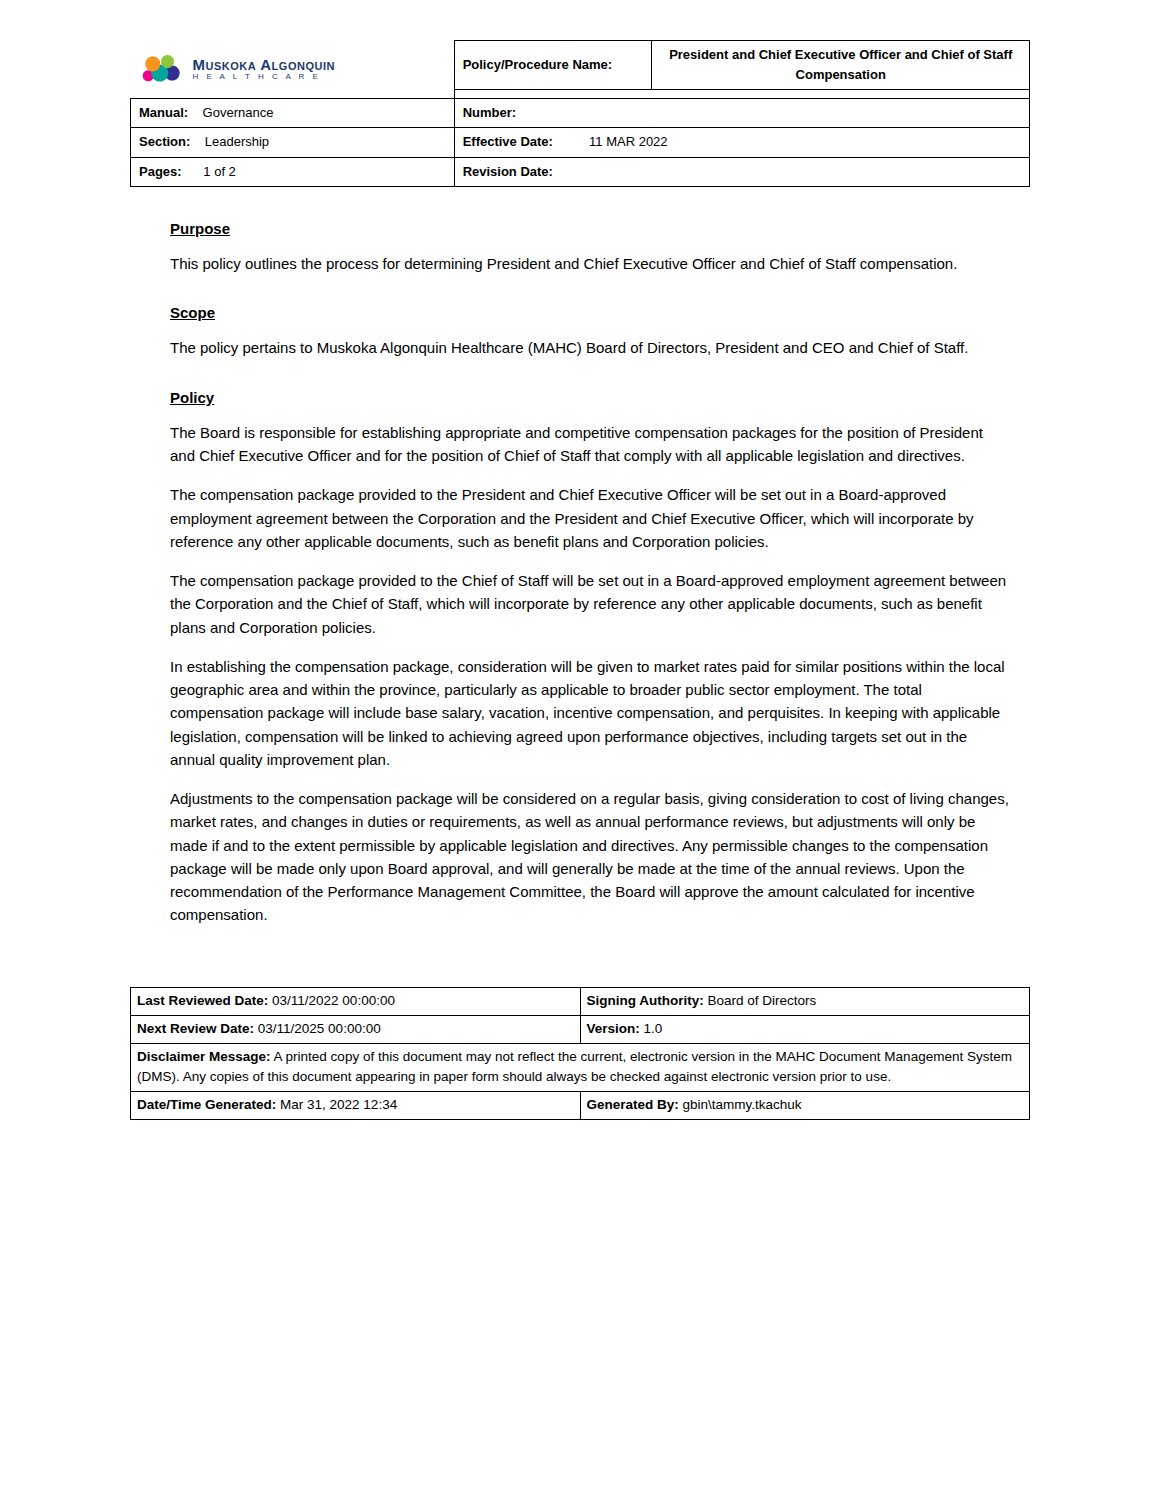| Muskoka Algonquin H E A L T H C A R E | Policy/Procedure Name: | President and Chief Executive Officer and Chief of Staff Compensation |
| Manual: Governance | Number: |
| Section: Leadership | Effective Date: 11 MAR 2022 |
| Pages: 1 of 2 | Revision Date: |
Purpose
This policy outlines the process for determining President and Chief Executive Officer and Chief of Staff compensation.
Scope
The policy pertains to Muskoka Algonquin Healthcare (MAHC) Board of Directors, President and CEO and Chief of Staff.
Policy
The Board is responsible for establishing appropriate and competitive compensation packages for the position of President and Chief Executive Officer and for the position of Chief of Staff that comply with all applicable legislation and directives.
The compensation package provided to the President and Chief Executive Officer will be set out in a Board-approved employment agreement between the Corporation and the President and Chief Executive Officer, which will incorporate by reference any other applicable documents, such as benefit plans and Corporation policies.
The compensation package provided to the Chief of Staff will be set out in a Board-approved employment agreement between the Corporation and the Chief of Staff, which will incorporate by reference any other applicable documents, such as benefit plans and Corporation policies.
In establishing the compensation package, consideration will be given to market rates paid for similar positions within the local geographic area and within the province, particularly as applicable to broader public sector employment. The total compensation package will include base salary, vacation, incentive compensation, and perquisites. In keeping with applicable legislation, compensation will be linked to achieving agreed upon performance objectives, including targets set out in the annual quality improvement plan.
Adjustments to the compensation package will be considered on a regular basis, giving consideration to cost of living changes, market rates, and changes in duties or requirements, as well as annual performance reviews, but adjustments will only be made if and to the extent permissible by applicable legislation and directives. Any permissible changes to the compensation package will be made only upon Board approval, and will generally be made at the time of the annual reviews. Upon the recommendation of the Performance Management Committee, the Board will approve the amount calculated for incentive compensation.
| Last Reviewed Date: 03/11/2022 00:00:00 | Signing Authority: Board of Directors |
| Next Review Date: 03/11/2025 00:00:00 | Version: 1.0 |
| Disclaimer Message: A printed copy of this document may not reflect the current, electronic version in the MAHC Document Management System (DMS). Any copies of this document appearing in paper form should always be checked against electronic version prior to use. |
| Date/Time Generated: Mar 31, 2022 12:34 | Generated By: gbin\tammy.tkachuk |